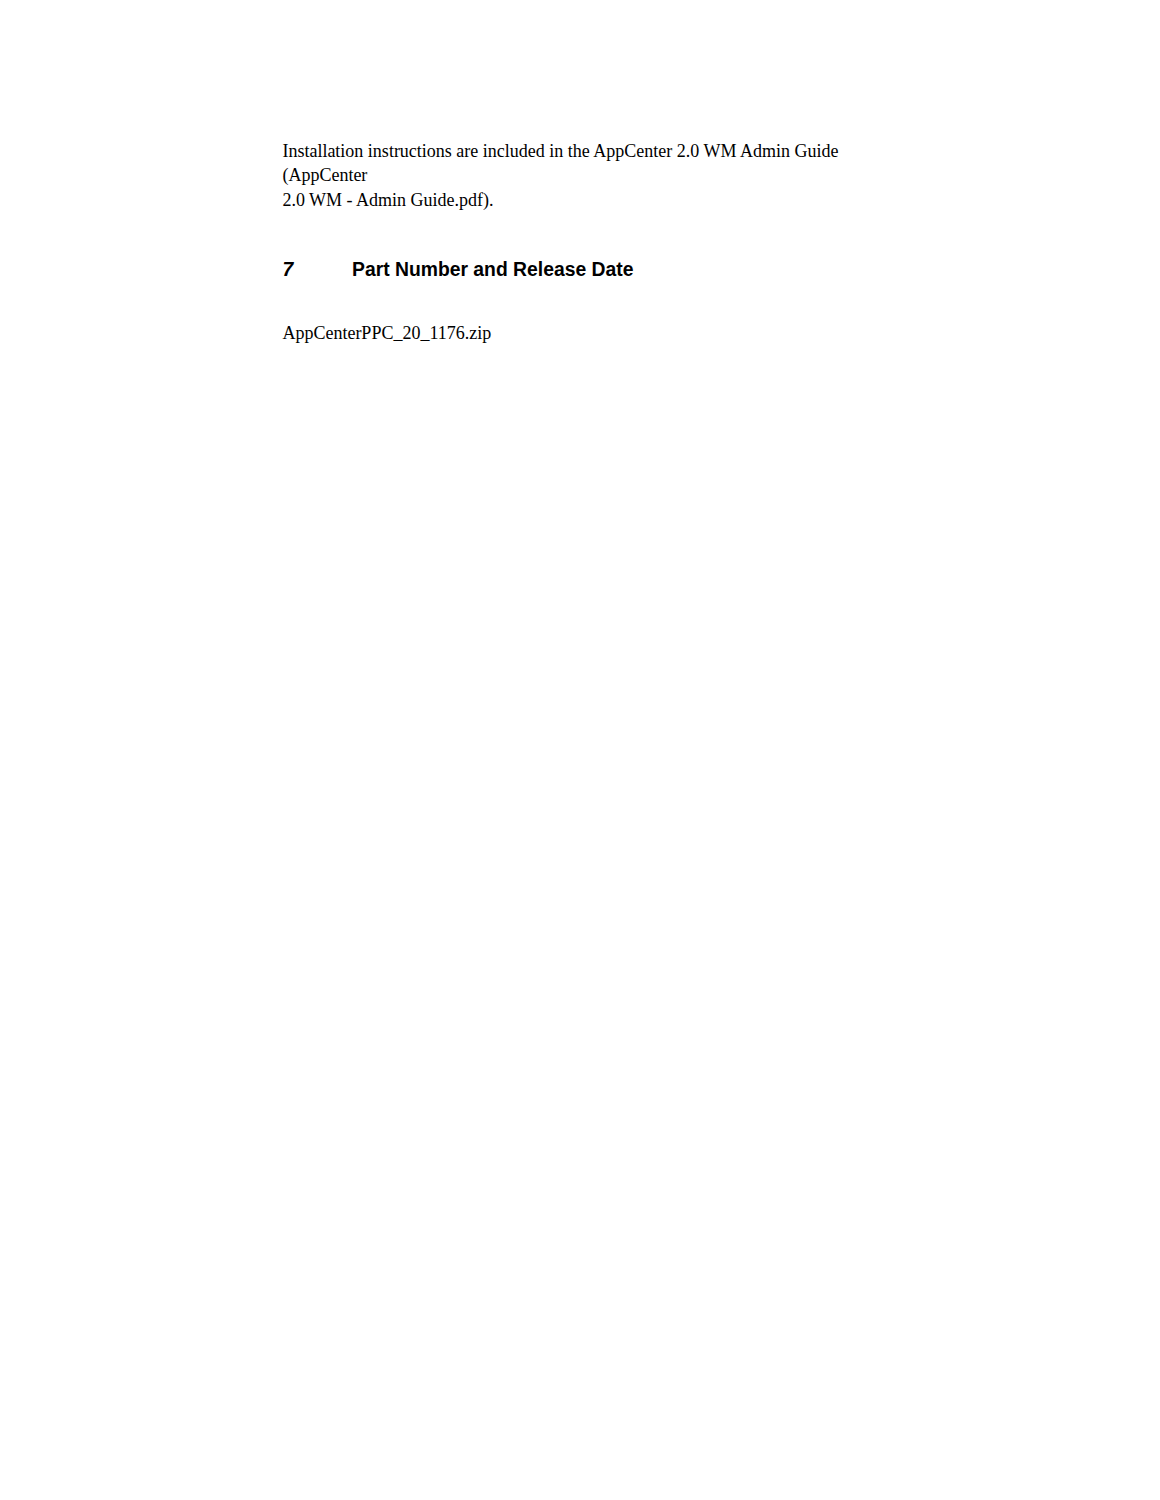Installation instructions are included in the AppCenter 2.0 WM Admin Guide (AppCenter
2.0 WM - Admin Guide.pdf).
7 Part Number and Release Date
AppCenterPPC_20_1176.zip